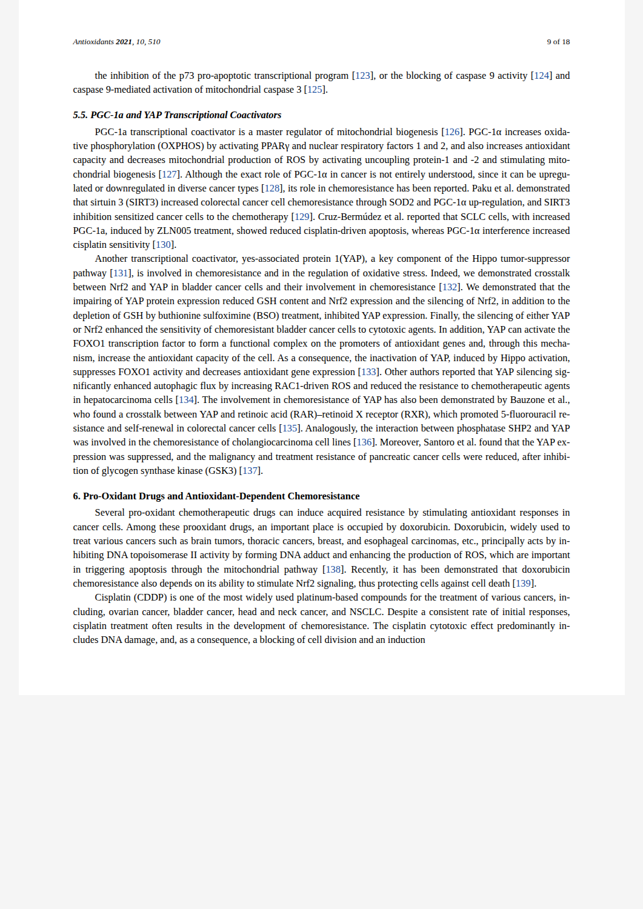Antioxidants 2021, 10, 510 9 of 18
the inhibition of the p73 pro-apoptotic transcriptional program [123], or the blocking of caspase 9 activity [124] and caspase 9-mediated activation of mitochondrial caspase 3 [125].
5.5. PGC-1a and YAP Transcriptional Coactivators
PGC-1a transcriptional coactivator is a master regulator of mitochondrial biogenesis [126]. PGC-1α increases oxidative phosphorylation (OXPHOS) by activating PPARγ and nuclear respiratory factors 1 and 2, and also increases antioxidant capacity and decreases mitochondrial production of ROS by activating uncoupling protein-1 and -2 and stimulating mitochondrial biogenesis [127]. Although the exact role of PGC-1α in cancer is not entirely understood, since it can be upregulated or downregulated in diverse cancer types [128], its role in chemoresistance has been reported. Paku et al. demonstrated that sirtuin 3 (SIRT3) increased colorectal cancer cell chemoresistance through SOD2 and PGC-1α up-regulation, and SIRT3 inhibition sensitized cancer cells to the chemotherapy [129]. Cruz-Bermúdez et al. reported that SCLC cells, with increased PGC-1a, induced by ZLN005 treatment, showed reduced cisplatin-driven apoptosis, whereas PGC-1α interference increased cisplatin sensitivity [130].
Another transcriptional coactivator, yes-associated protein 1(YAP), a key component of the Hippo tumor-suppressor pathway [131], is involved in chemoresistance and in the regulation of oxidative stress. Indeed, we demonstrated crosstalk between Nrf2 and YAP in bladder cancer cells and their involvement in chemoresistance [132]. We demonstrated that the impairing of YAP protein expression reduced GSH content and Nrf2 expression and the silencing of Nrf2, in addition to the depletion of GSH by buthionine sulfoximine (BSO) treatment, inhibited YAP expression. Finally, the silencing of either YAP or Nrf2 enhanced the sensitivity of chemoresistant bladder cancer cells to cytotoxic agents. In addition, YAP can activate the FOXO1 transcription factor to form a functional complex on the promoters of antioxidant genes and, through this mechanism, increase the antioxidant capacity of the cell. As a consequence, the inactivation of YAP, induced by Hippo activation, suppresses FOXO1 activity and decreases antioxidant gene expression [133]. Other authors reported that YAP silencing significantly enhanced autophagic flux by increasing RAC1-driven ROS and reduced the resistance to chemotherapeutic agents in hepatocarcinoma cells [134]. The involvement in chemoresistance of YAP has also been demonstrated by Bauzone et al., who found a crosstalk between YAP and retinoic acid (RAR)–retinoid X receptor (RXR), which promoted 5-fluorouracil resistance and self-renewal in colorectal cancer cells [135]. Analogously, the interaction between phosphatase SHP2 and YAP was involved in the chemoresistance of cholangiocarcinoma cell lines [136]. Moreover, Santoro et al. found that the YAP expression was suppressed, and the malignancy and treatment resistance of pancreatic cancer cells were reduced, after inhibition of glycogen synthase kinase (GSK3) [137].
6. Pro-Oxidant Drugs and Antioxidant-Dependent Chemoresistance
Several pro-oxidant chemotherapeutic drugs can induce acquired resistance by stimulating antioxidant responses in cancer cells. Among these prooxidant drugs, an important place is occupied by doxorubicin. Doxorubicin, widely used to treat various cancers such as brain tumors, thoracic cancers, breast, and esophageal carcinomas, etc., principally acts by inhibiting DNA topoisomerase II activity by forming DNA adduct and enhancing the production of ROS, which are important in triggering apoptosis through the mitochondrial pathway [138]. Recently, it has been demonstrated that doxorubicin chemoresistance also depends on its ability to stimulate Nrf2 signaling, thus protecting cells against cell death [139].
Cisplatin (CDDP) is one of the most widely used platinum-based compounds for the treatment of various cancers, including, ovarian cancer, bladder cancer, head and neck cancer, and NSCLC. Despite a consistent rate of initial responses, cisplatin treatment often results in the development of chemoresistance. The cisplatin cytotoxic effect predominantly includes DNA damage, and, as a consequence, a blocking of cell division and an induction